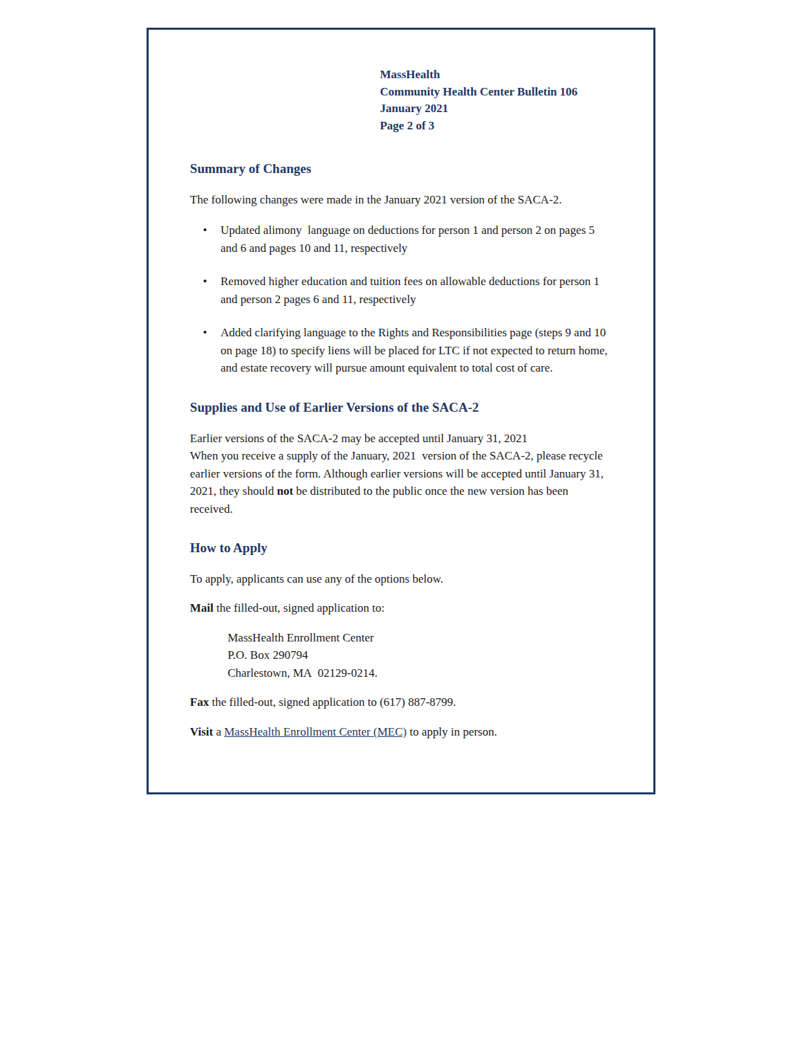MassHealth
Community Health Center Bulletin 106
January 2021
Page 2 of 3
Summary of Changes
The following changes were made in the January 2021 version of the SACA-2.
Updated alimony language on deductions for person 1 and person 2 on pages 5 and 6 and pages 10 and 11, respectively
Removed higher education and tuition fees on allowable deductions for person 1 and person 2 pages 6 and 11, respectively
Added clarifying language to the Rights and Responsibilities page (steps 9 and 10 on page 18) to specify liens will be placed for LTC if not expected to return home, and estate recovery will pursue amount equivalent to total cost of care.
Supplies and Use of Earlier Versions of the SACA-2
Earlier versions of the SACA-2 may be accepted until January 31, 2021
When you receive a supply of the January, 2021 version of the SACA-2, please recycle earlier versions of the form. Although earlier versions will be accepted until January 31, 2021, they should not be distributed to the public once the new version has been received.
How to Apply
To apply, applicants can use any of the options below.
Mail the filled-out, signed application to:
MassHealth Enrollment Center
P.O. Box 290794
Charlestown, MA 02129-0214.
Fax the filled-out, signed application to (617) 887-8799.
Visit a MassHealth Enrollment Center (MEC) to apply in person.